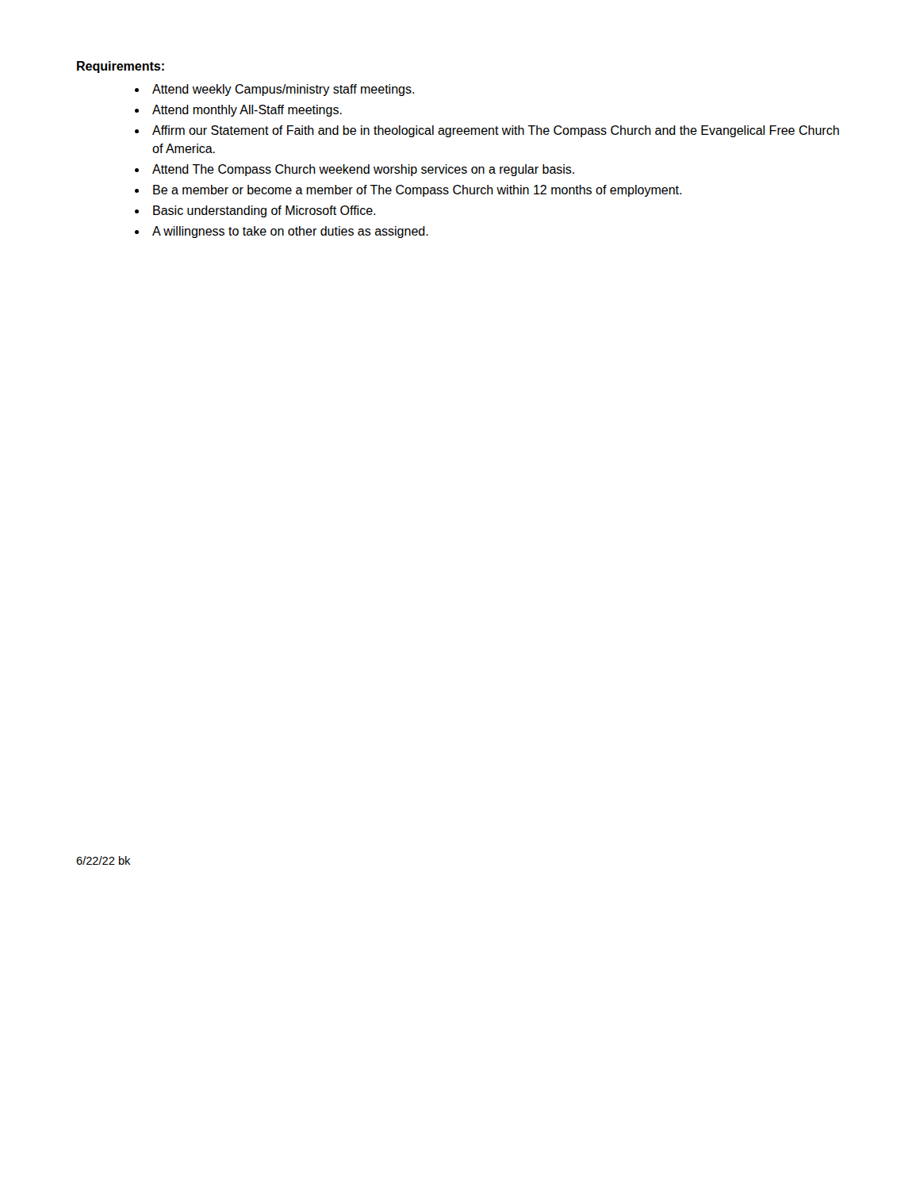Requirements:
Attend weekly Campus/ministry staff meetings.
Attend monthly All-Staff meetings.
Affirm our Statement of Faith and be in theological agreement with The Compass Church and the Evangelical Free Church of America.
Attend The Compass Church weekend worship services on a regular basis.
Be a member or become a member of The Compass Church within 12 months of employment.
Basic understanding of Microsoft Office.
A willingness to take on other duties as assigned.
6/22/22 bk